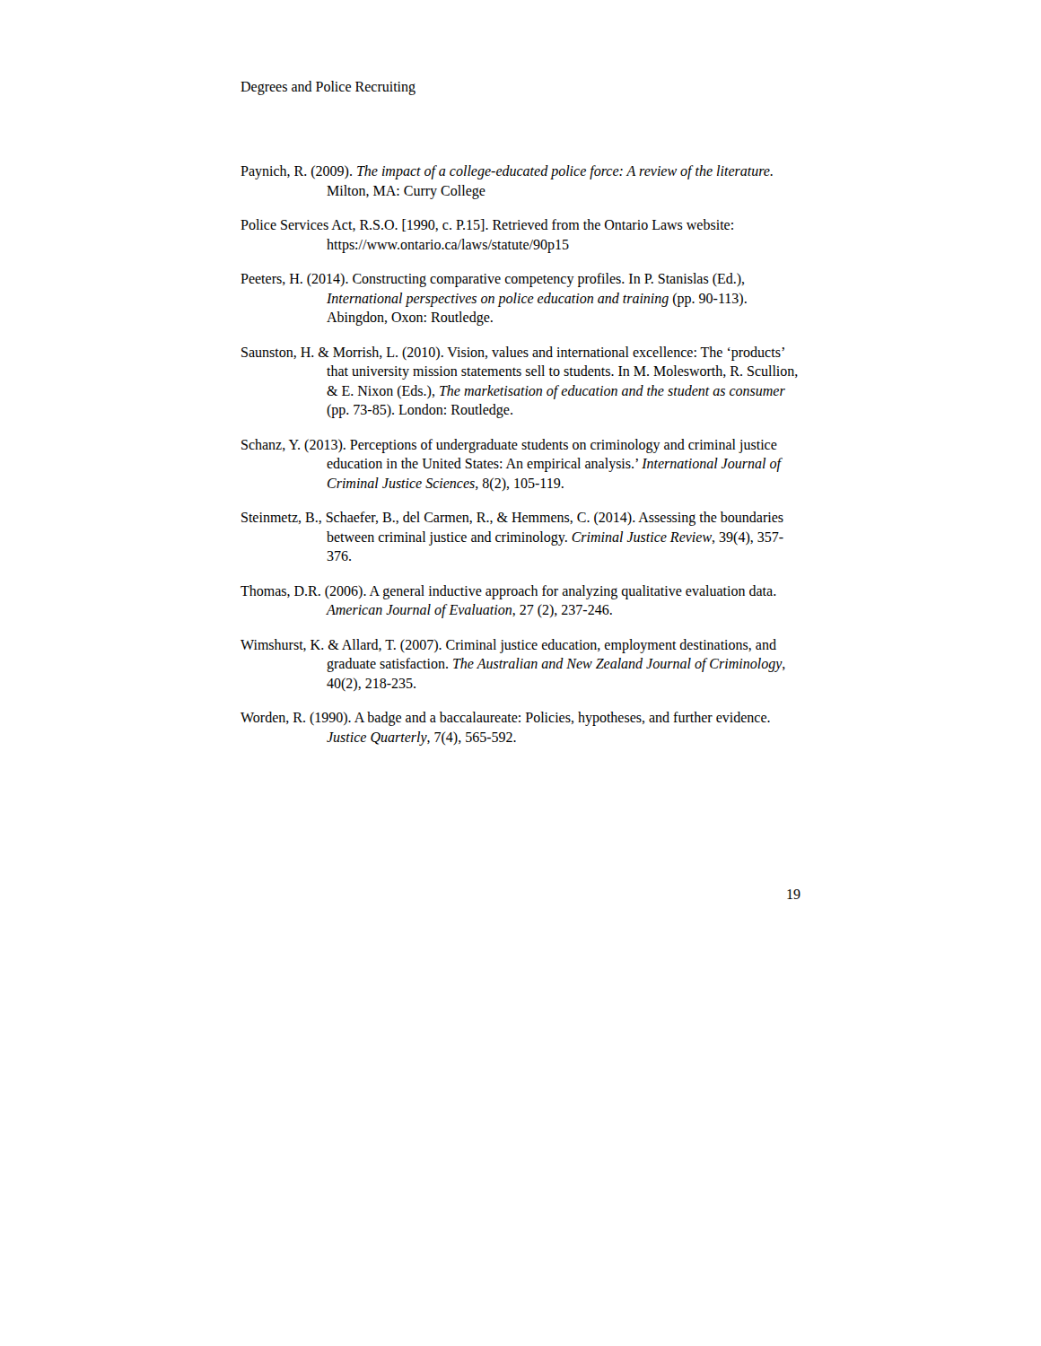Degrees and Police Recruiting
Paynich, R. (2009). The impact of a college-educated police force: A review of the literature. Milton, MA: Curry College
Police Services Act, R.S.O. [1990, c. P.15]. Retrieved from the Ontario Laws website: https://www.ontario.ca/laws/statute/90p15
Peeters, H. (2014). Constructing comparative competency profiles. In P. Stanislas (Ed.), International perspectives on police education and training (pp. 90-113). Abingdon, Oxon: Routledge.
Saunston, H. & Morrish, L. (2010). Vision, values and international excellence: The ‘products’ that university mission statements sell to students. In M. Molesworth, R. Scullion, & E. Nixon (Eds.), The marketisation of education and the student as consumer (pp. 73-85). London: Routledge.
Schanz, Y. (2013). Perceptions of undergraduate students on criminology and criminal justice education in the United States: An empirical analysis.’ International Journal of Criminal Justice Sciences, 8(2), 105-119.
Steinmetz, B., Schaefer, B., del Carmen, R., & Hemmens, C. (2014). Assessing the boundaries between criminal justice and criminology. Criminal Justice Review, 39(4), 357-376.
Thomas, D.R. (2006). A general inductive approach for analyzing qualitative evaluation data. American Journal of Evaluation, 27 (2), 237-246.
Wimshurst, K. & Allard, T. (2007). Criminal justice education, employment destinations, and graduate satisfaction. The Australian and New Zealand Journal of Criminology, 40(2), 218-235.
Worden, R. (1990). A badge and a baccalaureate: Policies, hypotheses, and further evidence. Justice Quarterly, 7(4), 565-592.
19